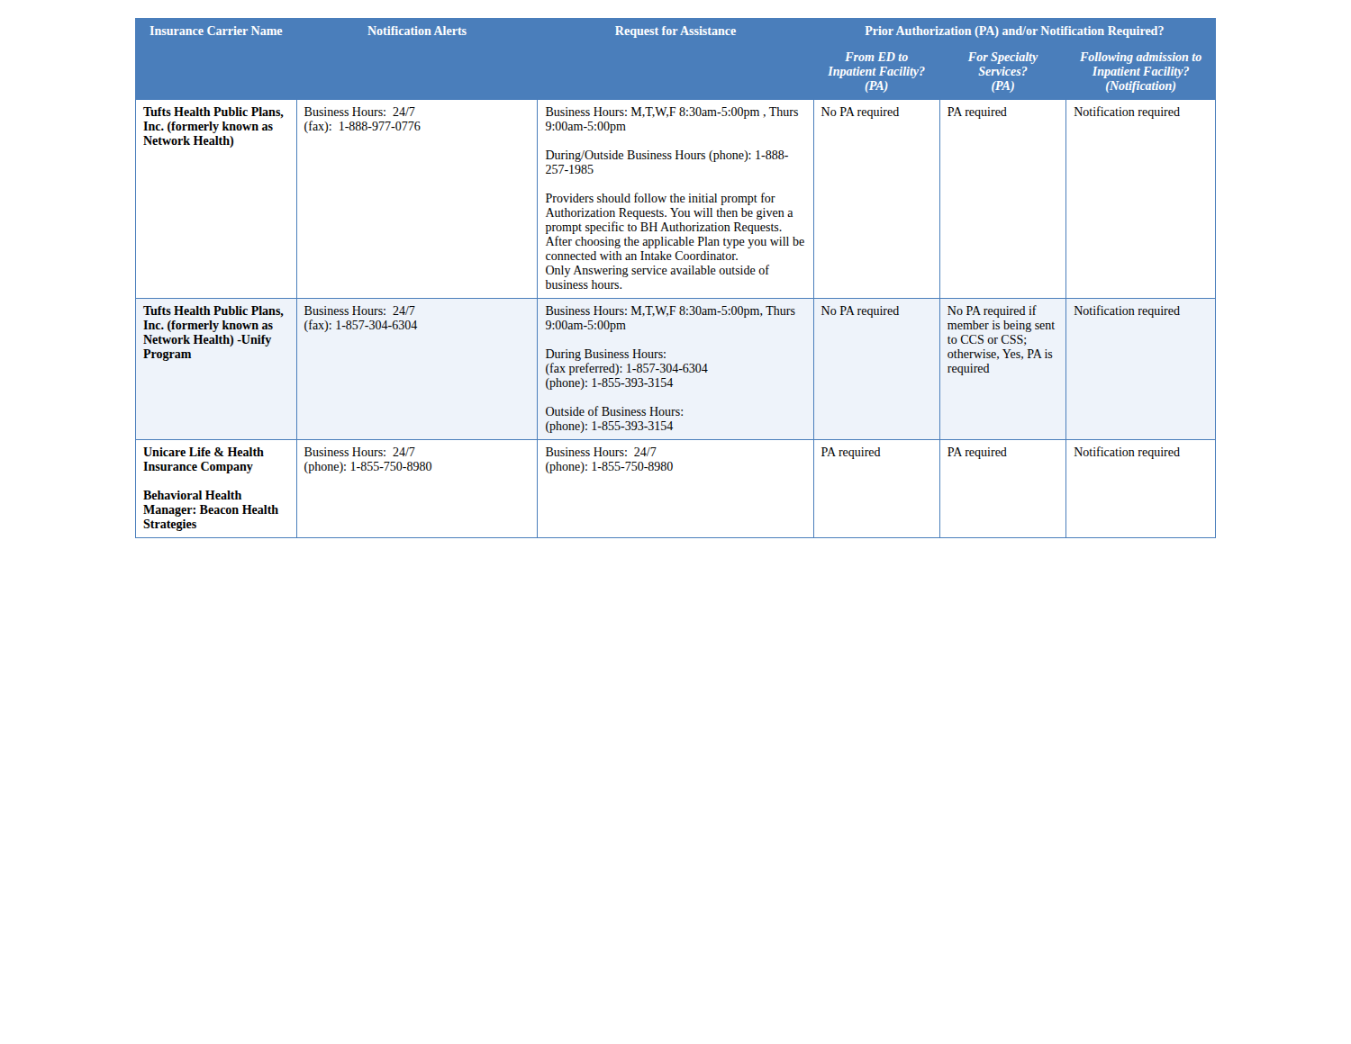| Insurance Carrier Name | Notification Alerts | Request for Assistance | Prior Authorization (PA) and/or Notification Required? |
| --- | --- | --- | --- |
| From ED to Inpatient Facility? (PA) | For Specialty Services? (PA) | Following admission to Inpatient Facility? (Notification) |
| Tufts Health Public Plans, Inc. (formerly known as Network Health) | Business Hours: 24/7 (fax): 1-888-977-0776 | Business Hours: M,T,W,F 8:30am-5:00pm , Thurs 9:00am-5:00pm During/Outside Business Hours (phone): 1-888-257-1985 Providers should follow the initial prompt for Authorization Requests. You will then be given a prompt specific to BH Authorization Requests. After choosing the applicable Plan type you will be connected with an Intake Coordinator. Only Answering service available outside of business hours. | No PA required | PA required | Notification required |
| Tufts Health Public Plans, Inc. (formerly known as Network Health) -Unify Program | Business Hours: 24/7 (fax): 1-857-304-6304 | Business Hours: M,T,W,F 8:30am-5:00pm, Thurs 9:00am-5:00pm During Business Hours: (fax preferred): 1-857-304-6304 (phone): 1-855-393-3154 Outside of Business Hours: (phone): 1-855-393-3154 | No PA required | No PA required if member is being sent to CCS or CSS; otherwise, Yes, PA is required | Notification required |
| Unicare Life & Health Insurance Company Behavioral Health Manager: Beacon Health Strategies | Business Hours: 24/7 (phone): 1-855-750-8980 | Business Hours: 24/7 (phone): 1-855-750-8980 | PA required | PA required | Notification required |